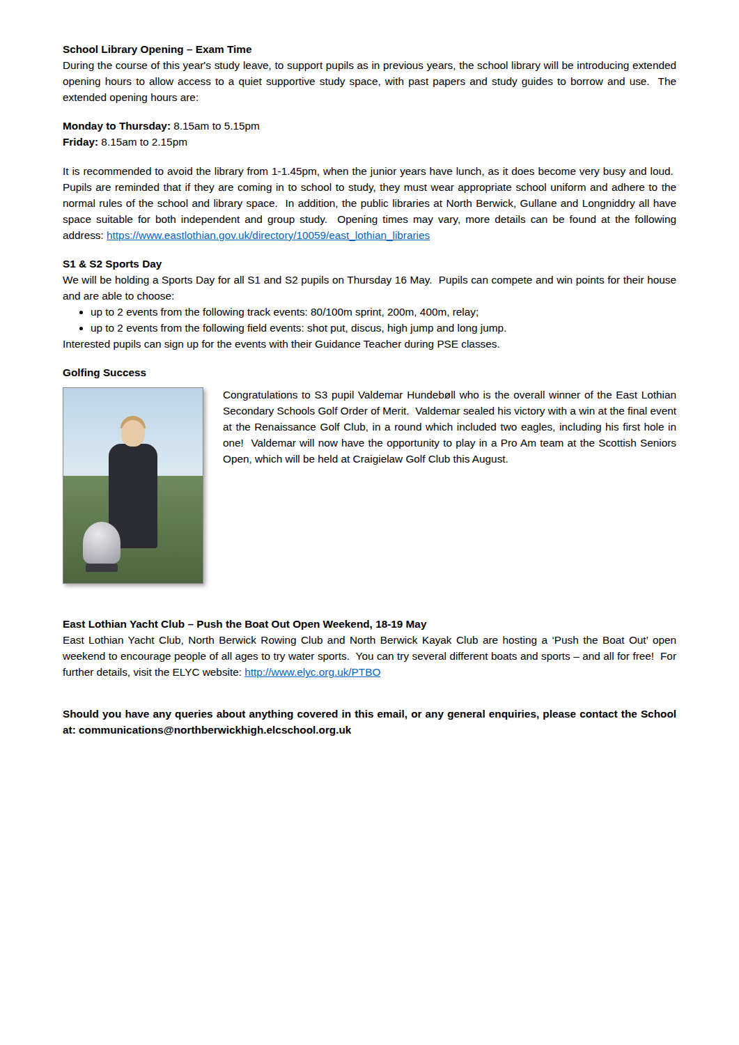School Library Opening – Exam Time
During the course of this year's study leave, to support pupils as in previous years, the school library will be introducing extended opening hours to allow access to a quiet supportive study space, with past papers and study guides to borrow and use. The extended opening hours are:
Monday to Thursday: 8.15am to 5.15pm
Friday: 8.15am to 2.15pm
It is recommended to avoid the library from 1-1.45pm, when the junior years have lunch, as it does become very busy and loud. Pupils are reminded that if they are coming in to school to study, they must wear appropriate school uniform and adhere to the normal rules of the school and library space. In addition, the public libraries at North Berwick, Gullane and Longniddry all have space suitable for both independent and group study. Opening times may vary, more details can be found at the following address: https://www.eastlothian.gov.uk/directory/10059/east_lothian_libraries
S1 & S2 Sports Day
We will be holding a Sports Day for all S1 and S2 pupils on Thursday 16 May. Pupils can compete and win points for their house and are able to choose:
up to 2 events from the following track events: 80/100m sprint, 200m, 400m, relay;
up to 2 events from the following field events: shot put, discus, high jump and long jump.
Interested pupils can sign up for the events with their Guidance Teacher during PSE classes.
Golfing Success
Congratulations to S3 pupil Valdemar Hundebøll who is the overall winner of the East Lothian Secondary Schools Golf Order of Merit. Valdemar sealed his victory with a win at the final event at the Renaissance Golf Club, in a round which included two eagles, including his first hole in one! Valdemar will now have the opportunity to play in a Pro Am team at the Scottish Seniors Open, which will be held at Craigielaw Golf Club this August.
East Lothian Yacht Club – Push the Boat Out Open Weekend, 18-19 May
East Lothian Yacht Club, North Berwick Rowing Club and North Berwick Kayak Club are hosting a ‘Push the Boat Out’ open weekend to encourage people of all ages to try water sports. You can try several different boats and sports – and all for free! For further details, visit the ELYC website: http://www.elyc.org.uk/PTBO
Should you have any queries about anything covered in this email, or any general enquiries, please contact the School at: communications@northberwickhigh.elcschool.org.uk